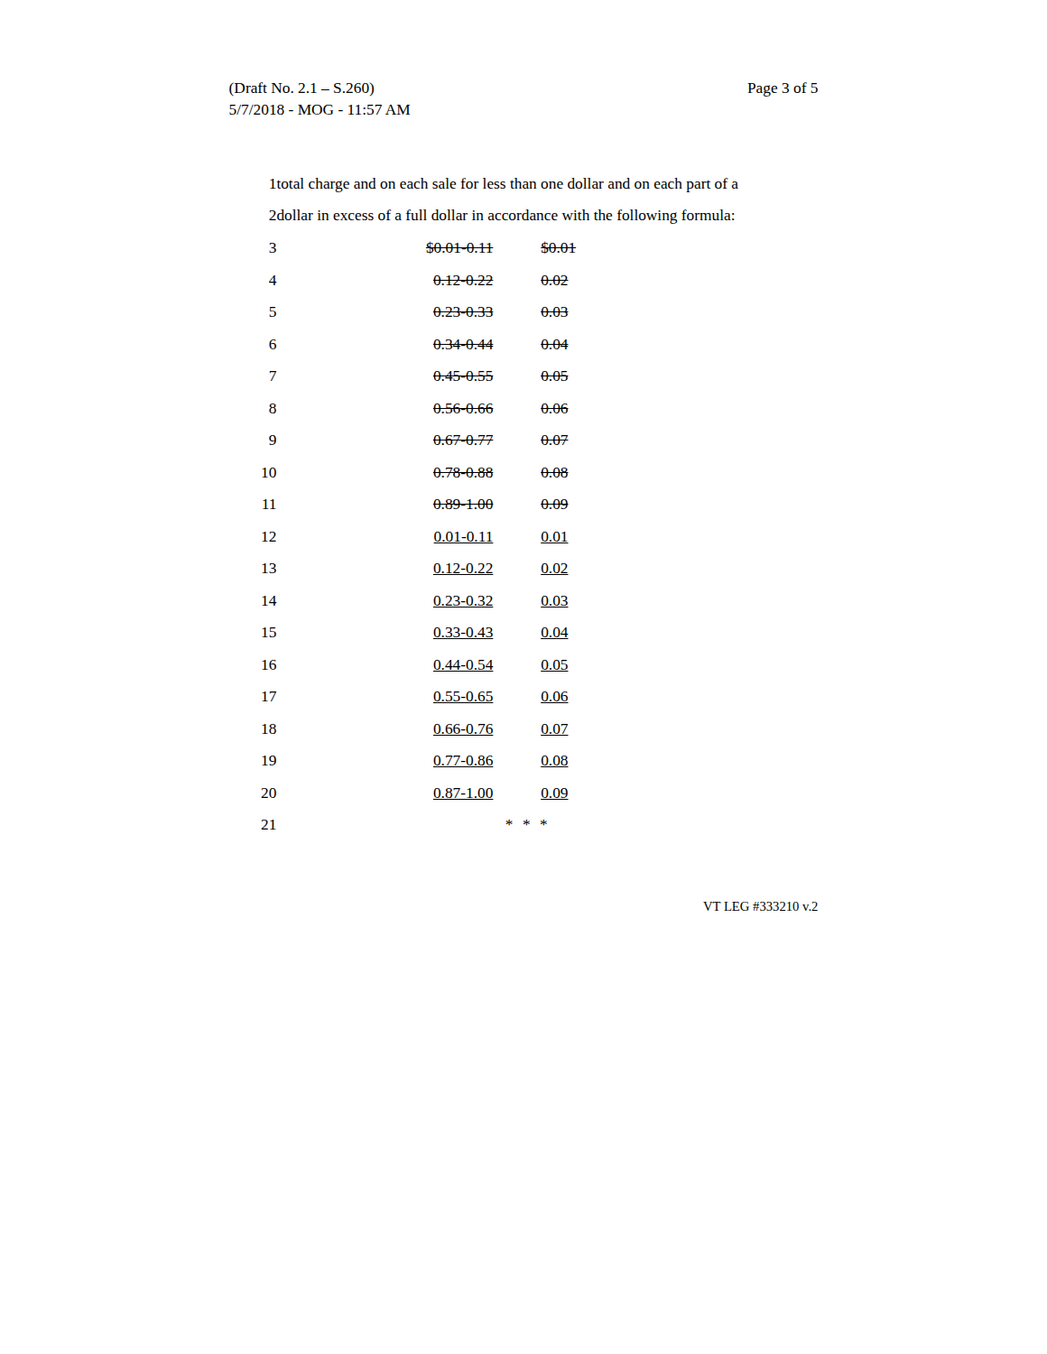(Draft No. 2.1 – S.260)
5/7/2018 - MOG - 11:57 AM
Page 3 of 5
| 1 | total charge and on each sale for less than one dollar and on each part of a |
| 2 | dollar in excess of a full dollar in accordance with the following formula: |
| 3 | $0.01-0.11 $0.01 |
| 4 | 0.12-0.22 0.02 |
| 5 | 0.23-0.33 0.03 |
| 6 | 0.34-0.44 0.04 |
| 7 | 0.45-0.55 0.05 |
| 8 | 0.56-0.66 0.06 |
| 9 | 0.67-0.77 0.07 |
| 10 | 0.78-0.88 0.08 |
| 11 | 0.89-1.00 0.09 |
| 12 | 0.01-0.11 0.01 |
| 13 | 0.12-0.22 0.02 |
| 14 | 0.23-0.32 0.03 |
| 15 | 0.33-0.43 0.04 |
| 16 | 0.44-0.54 0.05 |
| 17 | 0.55-0.65 0.06 |
| 18 | 0.66-0.76 0.07 |
| 19 | 0.77-0.86 0.08 |
| 20 | 0.87-1.00 0.09 |
| 21 | * * * |
VT LEG #333210 v.2